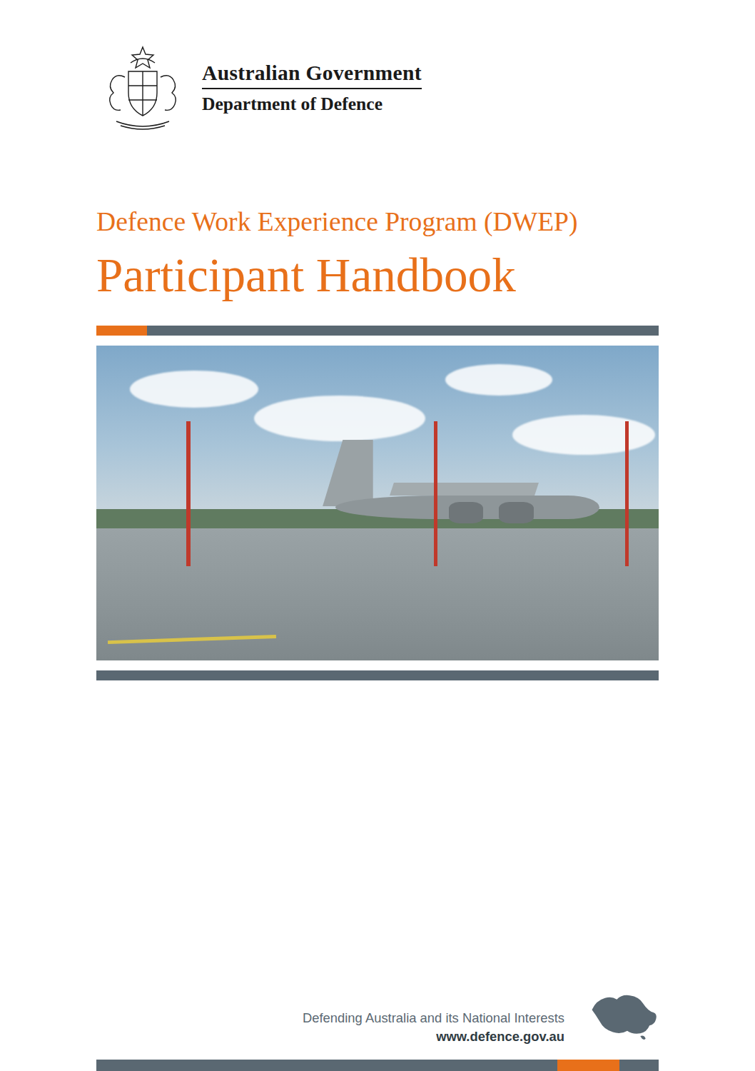Australian Government
Department of Defence
Defence Work Experience Program (DWEP)
Participant Handbook
Defending Australia and its National Interests
www.defence.gov.au